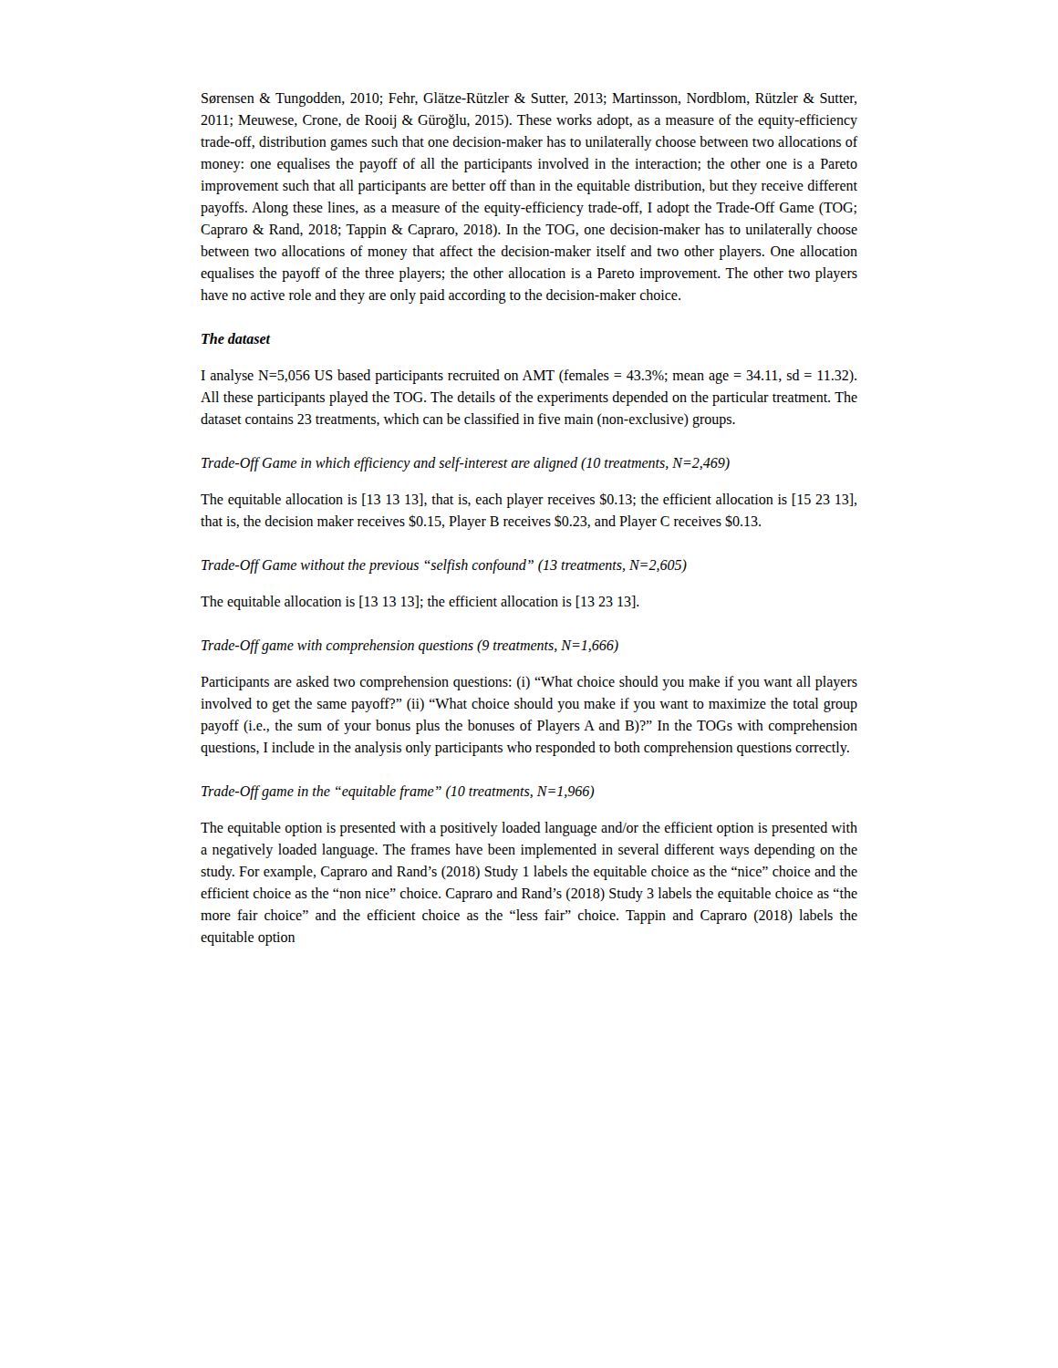Sørensen & Tungodden, 2010; Fehr, Glätze-Rützler & Sutter, 2013; Martinsson, Nordblom, Rützler & Sutter, 2011; Meuwese, Crone, de Rooij & Güroğlu, 2015). These works adopt, as a measure of the equity-efficiency trade-off, distribution games such that one decision-maker has to unilaterally choose between two allocations of money: one equalises the payoff of all the participants involved in the interaction; the other one is a Pareto improvement such that all participants are better off than in the equitable distribution, but they receive different payoffs. Along these lines, as a measure of the equity-efficiency trade-off, I adopt the Trade-Off Game (TOG; Capraro & Rand, 2018; Tappin & Capraro, 2018). In the TOG, one decision-maker has to unilaterally choose between two allocations of money that affect the decision-maker itself and two other players. One allocation equalises the payoff of the three players; the other allocation is a Pareto improvement. The other two players have no active role and they are only paid according to the decision-maker choice.
The dataset
I analyse N=5,056 US based participants recruited on AMT (females = 43.3%; mean age = 34.11, sd = 11.32). All these participants played the TOG. The details of the experiments depended on the particular treatment. The dataset contains 23 treatments, which can be classified in five main (non-exclusive) groups.
Trade-Off Game in which efficiency and self-interest are aligned (10 treatments, N=2,469)
The equitable allocation is [13 13 13], that is, each player receives $0.13; the efficient allocation is [15 23 13], that is, the decision maker receives $0.15, Player B receives $0.23, and Player C receives $0.13.
Trade-Off Game without the previous “selfish confound” (13 treatments, N=2,605)
The equitable allocation is [13 13 13]; the efficient allocation is [13 23 13].
Trade-Off game with comprehension questions (9 treatments, N=1,666)
Participants are asked two comprehension questions: (i) “What choice should you make if you want all players involved to get the same payoff?” (ii) “What choice should you make if you want to maximize the total group payoff (i.e., the sum of your bonus plus the bonuses of Players A and B)?” In the TOGs with comprehension questions, I include in the analysis only participants who responded to both comprehension questions correctly.
Trade-Off game in the “equitable frame” (10 treatments, N=1,966)
The equitable option is presented with a positively loaded language and/or the efficient option is presented with a negatively loaded language. The frames have been implemented in several different ways depending on the study. For example, Capraro and Rand’s (2018) Study 1 labels the equitable choice as the “nice” choice and the efficient choice as the “non nice” choice. Capraro and Rand’s (2018) Study 3 labels the equitable choice as “the more fair choice” and the efficient choice as the “less fair” choice. Tappin and Capraro (2018) labels the equitable option